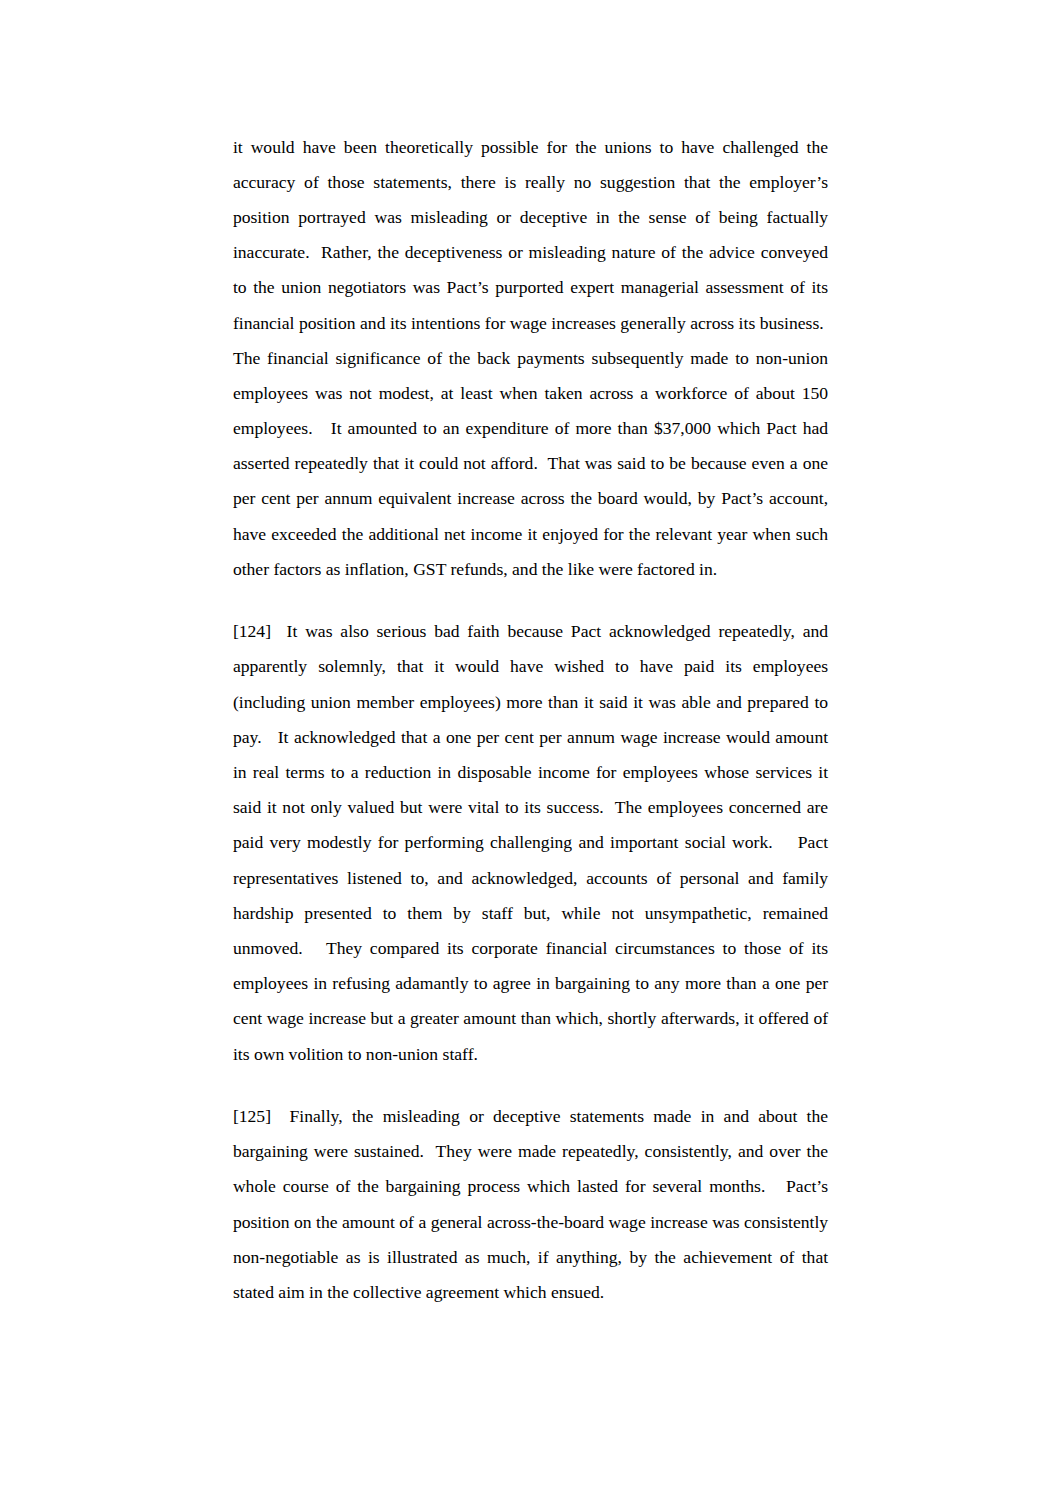it would have been theoretically possible for the unions to have challenged the accuracy of those statements, there is really no suggestion that the employer’s position portrayed was misleading or deceptive in the sense of being factually inaccurate. Rather, the deceptiveness or misleading nature of the advice conveyed to the union negotiators was Pact’s purported expert managerial assessment of its financial position and its intentions for wage increases generally across its business. The financial significance of the back payments subsequently made to non-union employees was not modest, at least when taken across a workforce of about 150 employees. It amounted to an expenditure of more than $37,000 which Pact had asserted repeatedly that it could not afford. That was said to be because even a one per cent per annum equivalent increase across the board would, by Pact’s account, have exceeded the additional net income it enjoyed for the relevant year when such other factors as inflation, GST refunds, and the like were factored in.
[124] It was also serious bad faith because Pact acknowledged repeatedly, and apparently solemnly, that it would have wished to have paid its employees (including union member employees) more than it said it was able and prepared to pay. It acknowledged that a one per cent per annum wage increase would amount in real terms to a reduction in disposable income for employees whose services it said it not only valued but were vital to its success. The employees concerned are paid very modestly for performing challenging and important social work. Pact representatives listened to, and acknowledged, accounts of personal and family hardship presented to them by staff but, while not unsympathetic, remained unmoved. They compared its corporate financial circumstances to those of its employees in refusing adamantly to agree in bargaining to any more than a one per cent wage increase but a greater amount than which, shortly afterwards, it offered of its own volition to non-union staff.
[125] Finally, the misleading or deceptive statements made in and about the bargaining were sustained. They were made repeatedly, consistently, and over the whole course of the bargaining process which lasted for several months. Pact’s position on the amount of a general across-the-board wage increase was consistently non-negotiable as is illustrated as much, if anything, by the achievement of that stated aim in the collective agreement which ensued.